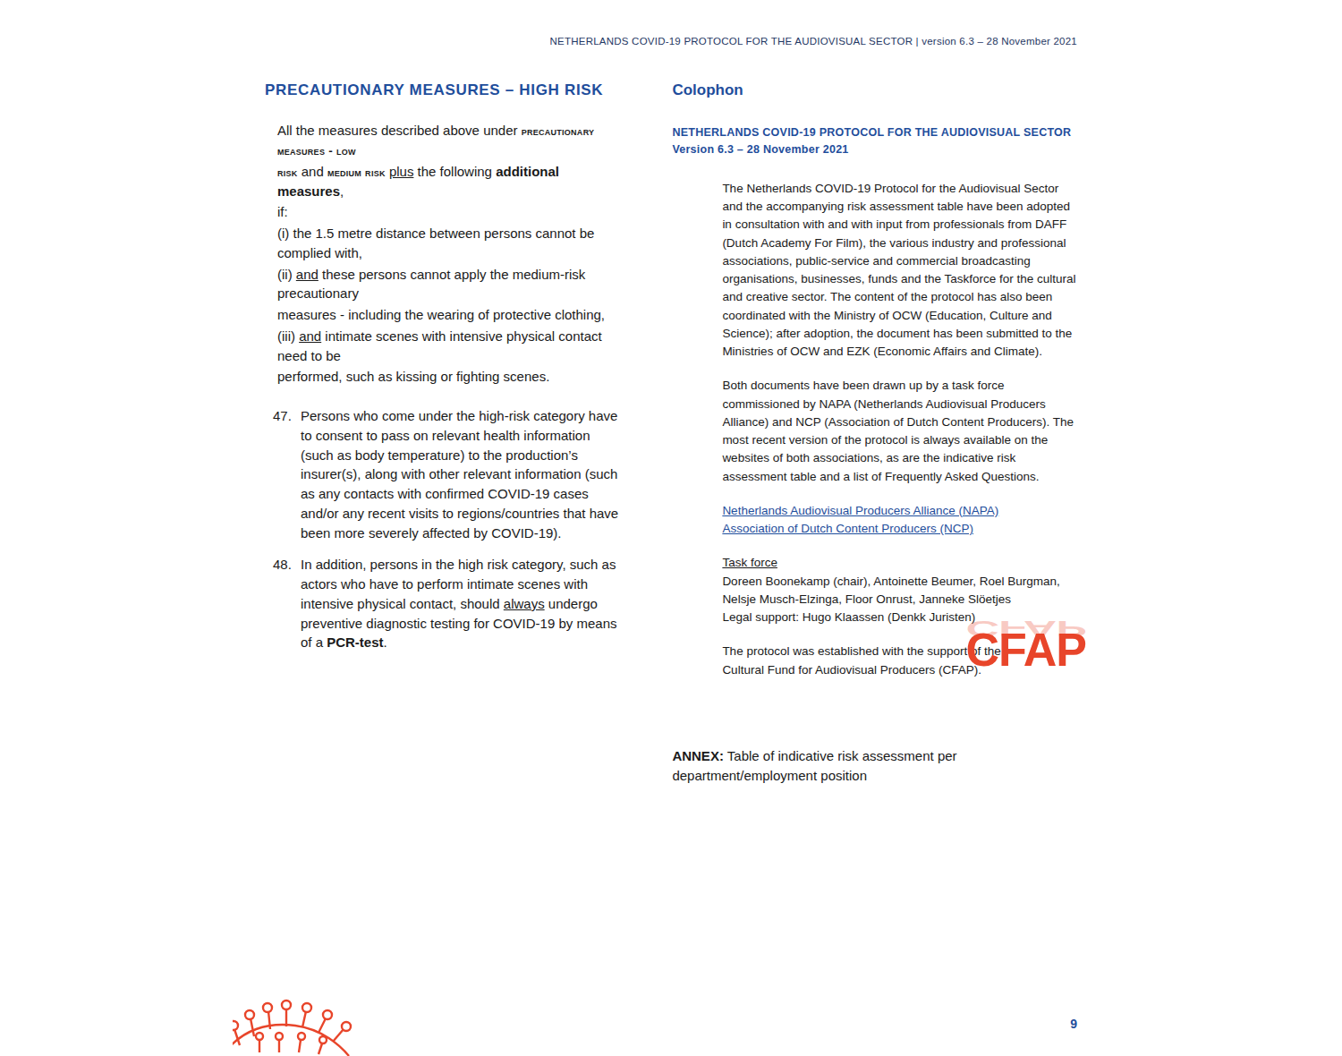NETHERLANDS COVID-19 PROTOCOL FOR THE AUDIOVISUAL SECTOR | version 6.3 – 28 November 2021
PRECAUTIONARY MEASURES – HIGH RISK
All the measures described above under precautionary measures - low
risk and medium risk plus the following additional measures,
if:
(i) the 1.5 metre distance between persons cannot be complied with,
(ii) and these persons cannot apply the medium-risk precautionary
measures - including the wearing of protective clothing,
(iii) and intimate scenes with intensive physical contact need to be
performed, such as kissing or fighting scenes.
Persons who come under the high-risk category have to consent to pass on relevant health information (such as body temperature) to the production’s insurer(s), along with other relevant information (such as any contacts with confirmed COVID-19 cases and/or any recent visits to regions/countries that have been more severely affected by COVID-19).
In addition, persons in the high risk category, such as actors who have to perform intimate scenes with intensive physical contact, should always undergo preventive diagnostic testing for COVID-19 by means of a PCR-test.
Colophon
NETHERLANDS COVID-19 PROTOCOL FOR THE AUDIOVISUAL SECTOR
Version 6.3 – 28 November 2021
The Netherlands COVID-19 Protocol for the Audiovisual Sector and the accompanying risk assessment table have been adopted in consultation with and with input from professionals from DAFF (Dutch Academy For Film), the various industry and professional associations, public-service and commercial broadcasting organisations, businesses, funds and the Taskforce for the cultural and creative sector. The content of the protocol has also been coordinated with the Ministry of OCW (Education, Culture and Science); after adoption, the document has been submitted to the Ministries of OCW and EZK (Economic Affairs and Climate).
Both documents have been drawn up by a task force commissioned by NAPA (Netherlands Audiovisual Producers Alliance) and NCP (Association of Dutch Content Producers). The most recent version of the protocol is always available on the websites of both associations, as are the indicative risk assessment table and a list of Frequently Asked Questions.
Netherlands Audiovisual Producers Alliance (NAPA)
Association of Dutch Content Producers (NCP)
Task force
Doreen Boonekamp (chair), Antoinette Beumer, Roel Burgman,
Nelsje Musch-Elzinga, Floor Onrust, Janneke Slöetjes
Legal support: Hugo Klaassen (Denkk Juristen)
The protocol was established with the support of the
Cultural Fund for Audiovisual Producers (CFAP).
CFAP CFAP
ANNEX: Table of indicative risk assessment per department/employment position
9